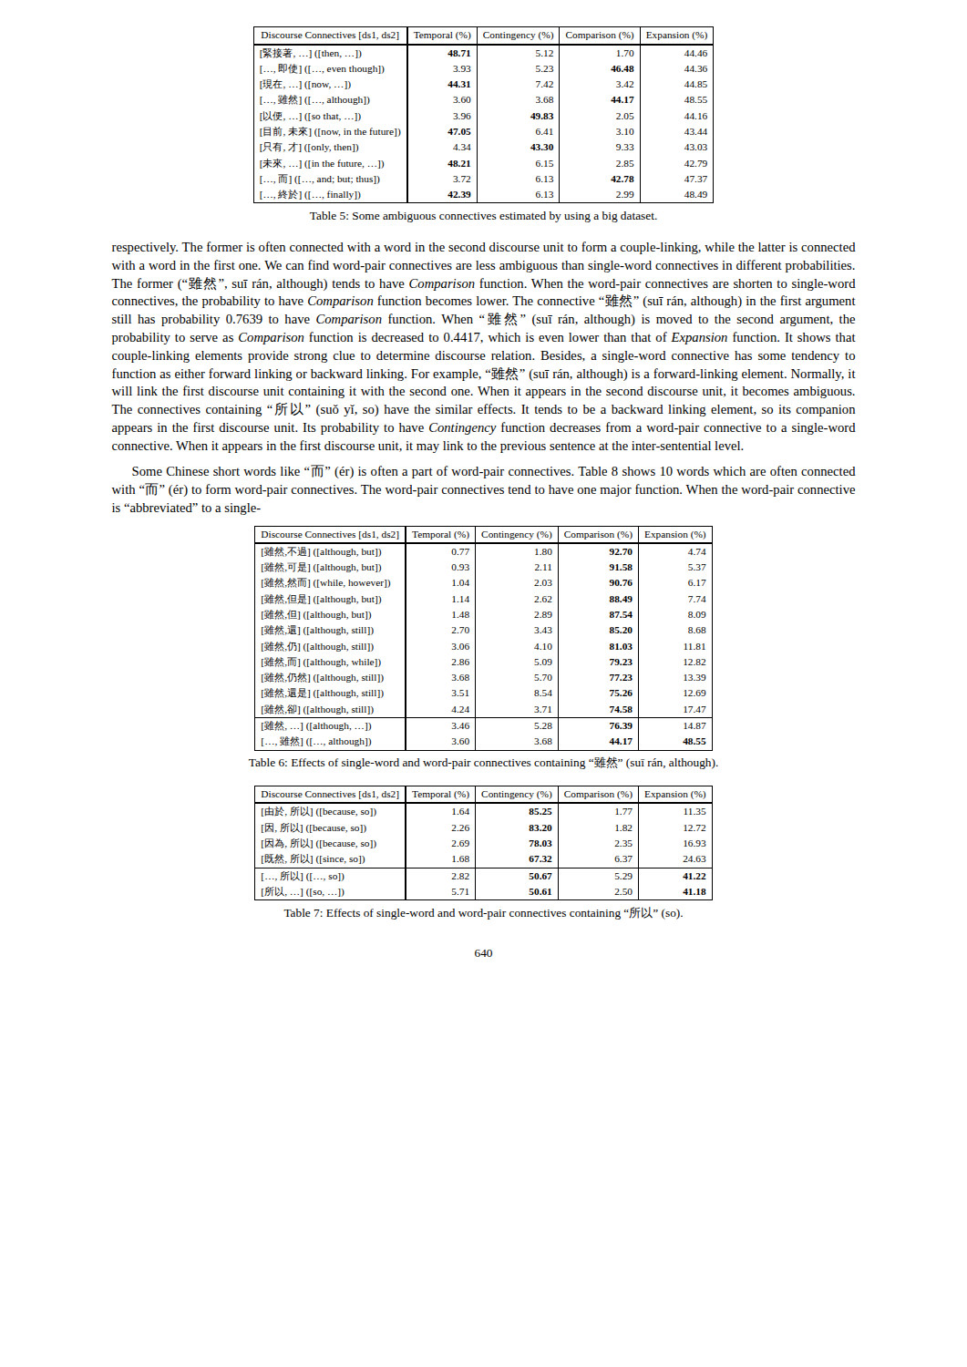| Discourse Connectives [ds1, ds2] | Temporal (%) | Contingency (%) | Comparison (%) | Expansion (%) |
| --- | --- | --- | --- | --- |
| [緊接著, …] ([then, …]) | 48.71 | 5.12 | 1.70 | 44.46 |
| […, 即使] ([…, even though]) | 3.93 | 5.23 | 46.48 | 44.36 |
| [現在, …] ([now, …]) | 44.31 | 7.42 | 3.42 | 44.85 |
| […, 雖然] ([…, although]) | 3.60 | 3.68 | 44.17 | 48.55 |
| [以便, …] ([so that, …]) | 3.96 | 49.83 | 2.05 | 44.16 |
| [目前, 未來] ([now, in the future]) | 47.05 | 6.41 | 3.10 | 43.44 |
| [只有, 才] ([only, then]) | 4.34 | 43.30 | 9.33 | 43.03 |
| [未來, …] ([in the future, …]) | 48.21 | 6.15 | 2.85 | 42.79 |
| […, 而] ([…, and; but; thus]) | 3.72 | 6.13 | 42.78 | 47.37 |
| […, 終於] ([…, finally]) | 42.39 | 6.13 | 2.99 | 48.49 |
Table 5: Some ambiguous connectives estimated by using a big dataset.
respectively. The former is often connected with a word in the second discourse unit to form a couple-linking, while the latter is connected with a word in the first one. We can find word-pair connectives are less ambiguous than single-word connectives in different probabilities. The former (“雖然”, suī rán, although) tends to have Comparison function. When the word-pair connectives are shorten to single-word connectives, the probability to have Comparison function becomes lower. The connective “雖然” (suī rán, although) in the first argument still has probability 0.7639 to have Comparison function. When “雖然” (suī rán, although) is moved to the second argument, the probability to serve as Comparison function is decreased to 0.4417, which is even lower than that of Expansion function. It shows that couple-linking elements provide strong clue to determine discourse relation. Besides, a single-word connective has some tendency to function as either forward linking or backward linking. For example, “雖然” (suī rán, although) is a forward-linking element. Normally, it will link the first discourse unit containing it with the second one. When it appears in the second discourse unit, it becomes ambiguous. The connectives containing “所以” (suǒ yǐ, so) have the similar effects. It tends to be a backward linking element, so its companion appears in the first discourse unit. Its probability to have Contingency function decreases from a word-pair connective to a single-word connective. When it appears in the first discourse unit, it may link to the previous sentence at the inter-sentential level.
Some Chinese short words like “而” (ér) is often a part of word-pair connectives. Table 8 shows 10 words which are often connected with “而” (ér) to form word-pair connectives. The word-pair connectives tend to have one major function. When the word-pair connective is “abbreviated” to a single-
| Discourse Connectives [ds1, ds2] | Temporal (%) | Contingency (%) | Comparison (%) | Expansion (%) |
| --- | --- | --- | --- | --- |
| [雖然,不過] ([although, but]) | 0.77 | 1.80 | 92.70 | 4.74 |
| [雖然,可是] ([although, but]) | 0.93 | 2.11 | 91.58 | 5.37 |
| [雖然,然而] ([while, however]) | 1.04 | 2.03 | 90.76 | 6.17 |
| [雖然,但是] ([although, but]) | 1.14 | 2.62 | 88.49 | 7.74 |
| [雖然,但] ([although, but]) | 1.48 | 2.89 | 87.54 | 8.09 |
| [雖然,還] ([although, still]) | 2.70 | 3.43 | 85.20 | 8.68 |
| [雖然,仍] ([although, still]) | 3.06 | 4.10 | 81.03 | 11.81 |
| [雖然,而] ([although, while]) | 2.86 | 5.09 | 79.23 | 12.82 |
| [雖然,仍然] ([although, still]) | 3.68 | 5.70 | 77.23 | 13.39 |
| [雖然,還是] ([although, still]) | 3.51 | 8.54 | 75.26 | 12.69 |
| [雖然,卻] ([although, still]) | 4.24 | 3.71 | 74.58 | 17.47 |
| [雖然, …] ([although, …]) | 3.46 | 5.28 | 76.39 | 14.87 |
| […, 雖然] ([…, although]) | 3.60 | 3.68 | 44.17 | 48.55 |
Table 6: Effects of single-word and word-pair connectives containing “雖然” (suī rán, although).
| Discourse Connectives [ds1, ds2] | Temporal (%) | Contingency (%) | Comparison (%) | Expansion (%) |
| --- | --- | --- | --- | --- |
| [由於, 所以] ([because, so]) | 1.64 | 85.25 | 1.77 | 11.35 |
| [因, 所以] ([because, so]) | 2.26 | 83.20 | 1.82 | 12.72 |
| [因為, 所以] ([because, so]) | 2.69 | 78.03 | 2.35 | 16.93 |
| [既然, 所以] ([since, so]) | 1.68 | 67.32 | 6.37 | 24.63 |
| […, 所以] ([…, so]) | 2.82 | 50.67 | 5.29 | 41.22 |
| [所以, …] ([so, …]) | 5.71 | 50.61 | 2.50 | 41.18 |
Table 7: Effects of single-word and word-pair connectives containing “所以” (so).
640